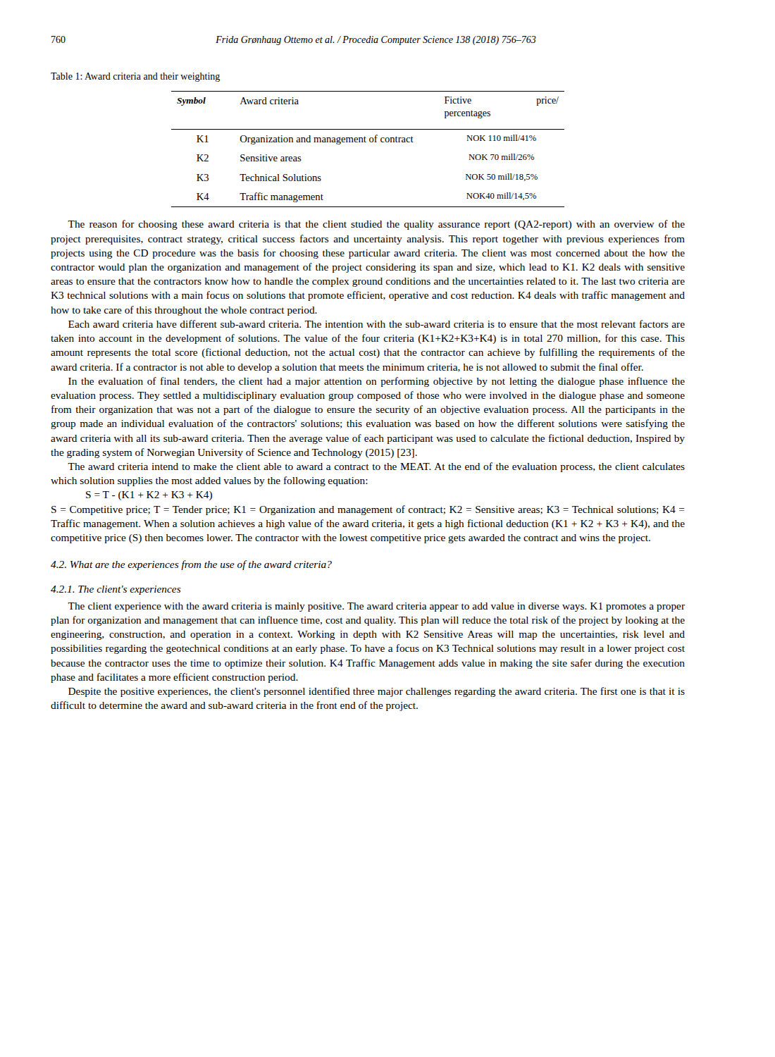760 Frida Grønhaug Ottemo et al. / Procedia Computer Science 138 (2018) 756–763
Table 1: Award criteria and their weighting
| Symbol | Award criteria | Fictive price/ percentages |
| --- | --- | --- |
| K1 | Organization and management of contract | NOK 110 mill/41% |
| K2 | Sensitive areas | NOK 70 mill/26% |
| K3 | Technical Solutions | NOK 50 mill/18,5% |
| K4 | Traffic management | NOK40 mill/14,5% |
The reason for choosing these award criteria is that the client studied the quality assurance report (QA2-report) with an overview of the project prerequisites, contract strategy, critical success factors and uncertainty analysis. This report together with previous experiences from projects using the CD procedure was the basis for choosing these particular award criteria. The client was most concerned about the how the contractor would plan the organization and management of the project considering its span and size, which lead to K1. K2 deals with sensitive areas to ensure that the contractors know how to handle the complex ground conditions and the uncertainties related to it. The last two criteria are K3 technical solutions with a main focus on solutions that promote efficient, operative and cost reduction. K4 deals with traffic management and how to take care of this throughout the whole contract period.
Each award criteria have different sub-award criteria. The intention with the sub-award criteria is to ensure that the most relevant factors are taken into account in the development of solutions. The value of the four criteria (K1+K2+K3+K4) is in total 270 million, for this case. This amount represents the total score (fictional deduction, not the actual cost) that the contractor can achieve by fulfilling the requirements of the award criteria. If a contractor is not able to develop a solution that meets the minimum criteria, he is not allowed to submit the final offer.
In the evaluation of final tenders, the client had a major attention on performing objective by not letting the dialogue phase influence the evaluation process. They settled a multidisciplinary evaluation group composed of those who were involved in the dialogue phase and someone from their organization that was not a part of the dialogue to ensure the security of an objective evaluation process. All the participants in the group made an individual evaluation of the contractors' solutions; this evaluation was based on how the different solutions were satisfying the award criteria with all its sub-award criteria. Then the average value of each participant was used to calculate the fictional deduction, Inspired by the grading system of Norwegian University of Science and Technology (2015) [23].
The award criteria intend to make the client able to award a contract to the MEAT. At the end of the evaluation process, the client calculates which solution supplies the most added values by the following equation:
S = T - (K1 + K2 + K3 + K4)
S = Competitive price; T = Tender price; K1 = Organization and management of contract; K2 = Sensitive areas; K3 = Technical solutions; K4 = Traffic management. When a solution achieves a high value of the award criteria, it gets a high fictional deduction (K1 + K2 + K3 + K4), and the competitive price (S) then becomes lower. The contractor with the lowest competitive price gets awarded the contract and wins the project.
4.2. What are the experiences from the use of the award criteria?
4.2.1. The client's experiences
The client experience with the award criteria is mainly positive. The award criteria appear to add value in diverse ways. K1 promotes a proper plan for organization and management that can influence time, cost and quality. This plan will reduce the total risk of the project by looking at the engineering, construction, and operation in a context. Working in depth with K2 Sensitive Areas will map the uncertainties, risk level and possibilities regarding the geotechnical conditions at an early phase. To have a focus on K3 Technical solutions may result in a lower project cost because the contractor uses the time to optimize their solution. K4 Traffic Management adds value in making the site safer during the execution phase and facilitates a more efficient construction period.
Despite the positive experiences, the client's personnel identified three major challenges regarding the award criteria. The first one is that it is difficult to determine the award and sub-award criteria in the front end of the project.